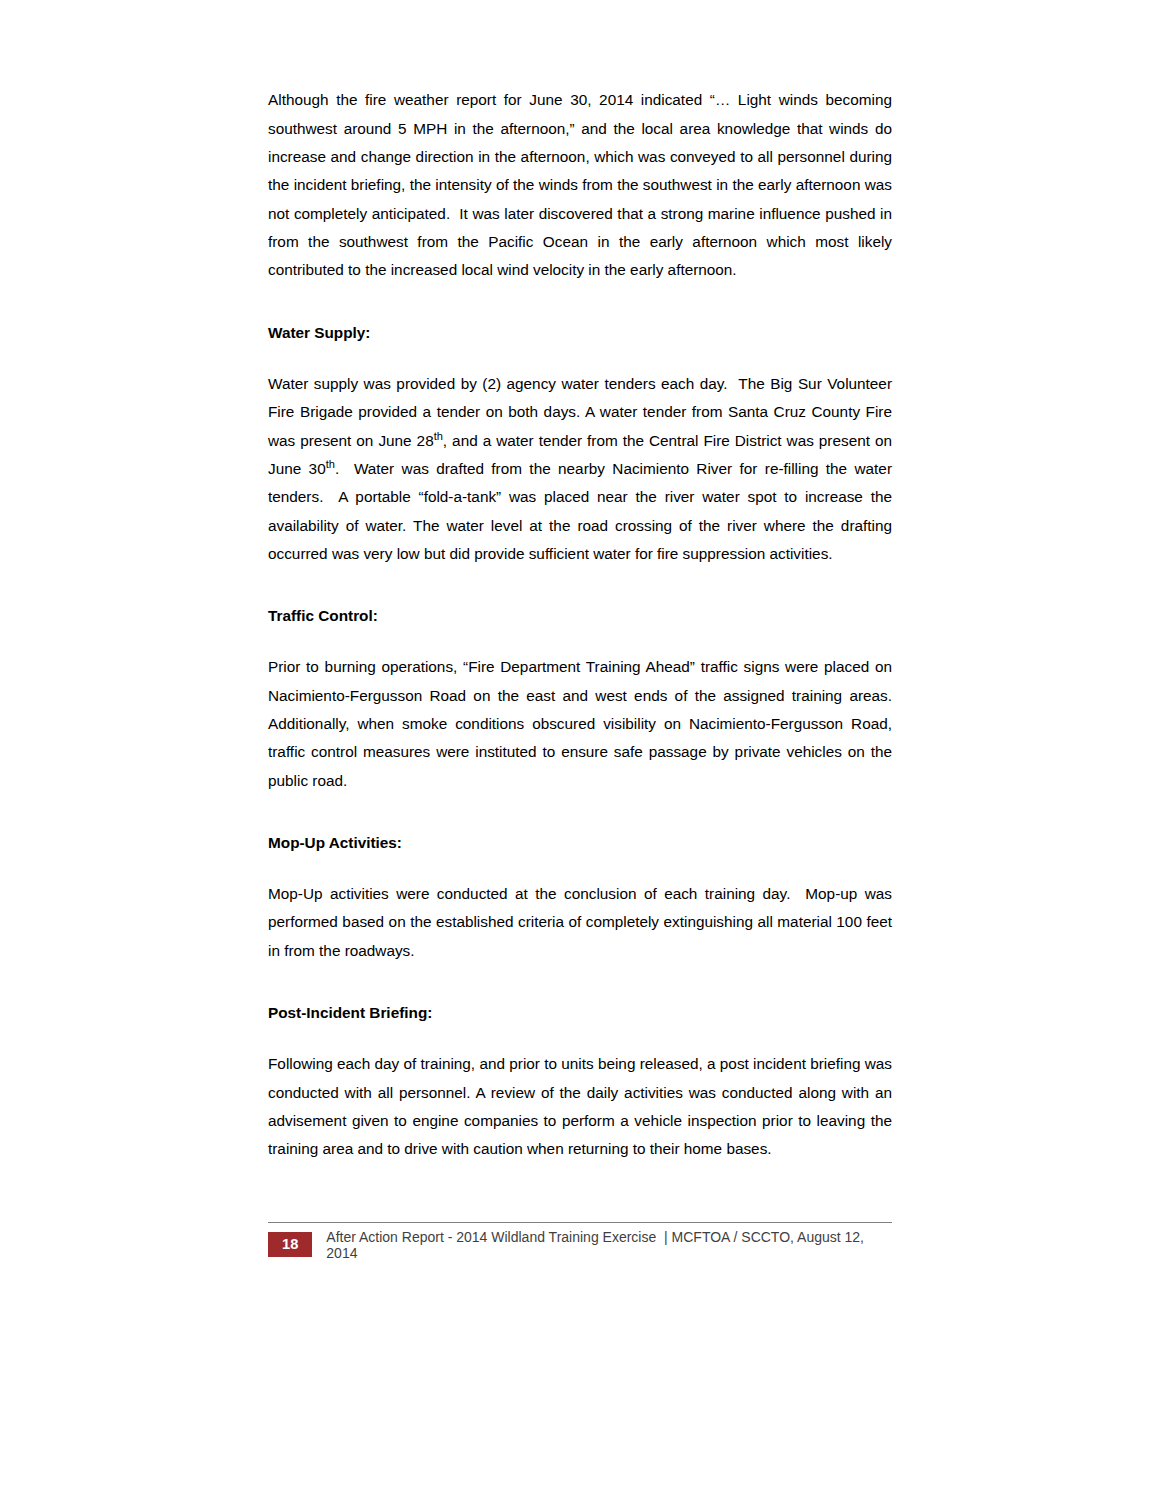Although the fire weather report for June 30, 2014 indicated “… Light winds becoming southwest around 5 MPH in the afternoon,” and the local area knowledge that winds do increase and change direction in the afternoon, which was conveyed to all personnel during the incident briefing, the intensity of the winds from the southwest in the early afternoon was not completely anticipated. It was later discovered that a strong marine influence pushed in from the southwest from the Pacific Ocean in the early afternoon which most likely contributed to the increased local wind velocity in the early afternoon.
Water Supply:
Water supply was provided by (2) agency water tenders each day. The Big Sur Volunteer Fire Brigade provided a tender on both days. A water tender from Santa Cruz County Fire was present on June 28th, and a water tender from the Central Fire District was present on June 30th. Water was drafted from the nearby Nacimiento River for re-filling the water tenders. A portable “fold-a-tank” was placed near the river water spot to increase the availability of water. The water level at the road crossing of the river where the drafting occurred was very low but did provide sufficient water for fire suppression activities.
Traffic Control:
Prior to burning operations, “Fire Department Training Ahead” traffic signs were placed on Nacimiento-Fergusson Road on the east and west ends of the assigned training areas. Additionally, when smoke conditions obscured visibility on Nacimiento-Fergusson Road, traffic control measures were instituted to ensure safe passage by private vehicles on the public road.
Mop-Up Activities:
Mop-Up activities were conducted at the conclusion of each training day. Mop-up was performed based on the established criteria of completely extinguishing all material 100 feet in from the roadways.
Post-Incident Briefing:
Following each day of training, and prior to units being released, a post incident briefing was conducted with all personnel. A review of the daily activities was conducted along with an advisement given to engine companies to perform a vehicle inspection prior to leaving the training area and to drive with caution when returning to their home bases.
18 After Action Report - 2014 Wildland Training Exercise | MCFTOA / SCCTO, August 12, 2014